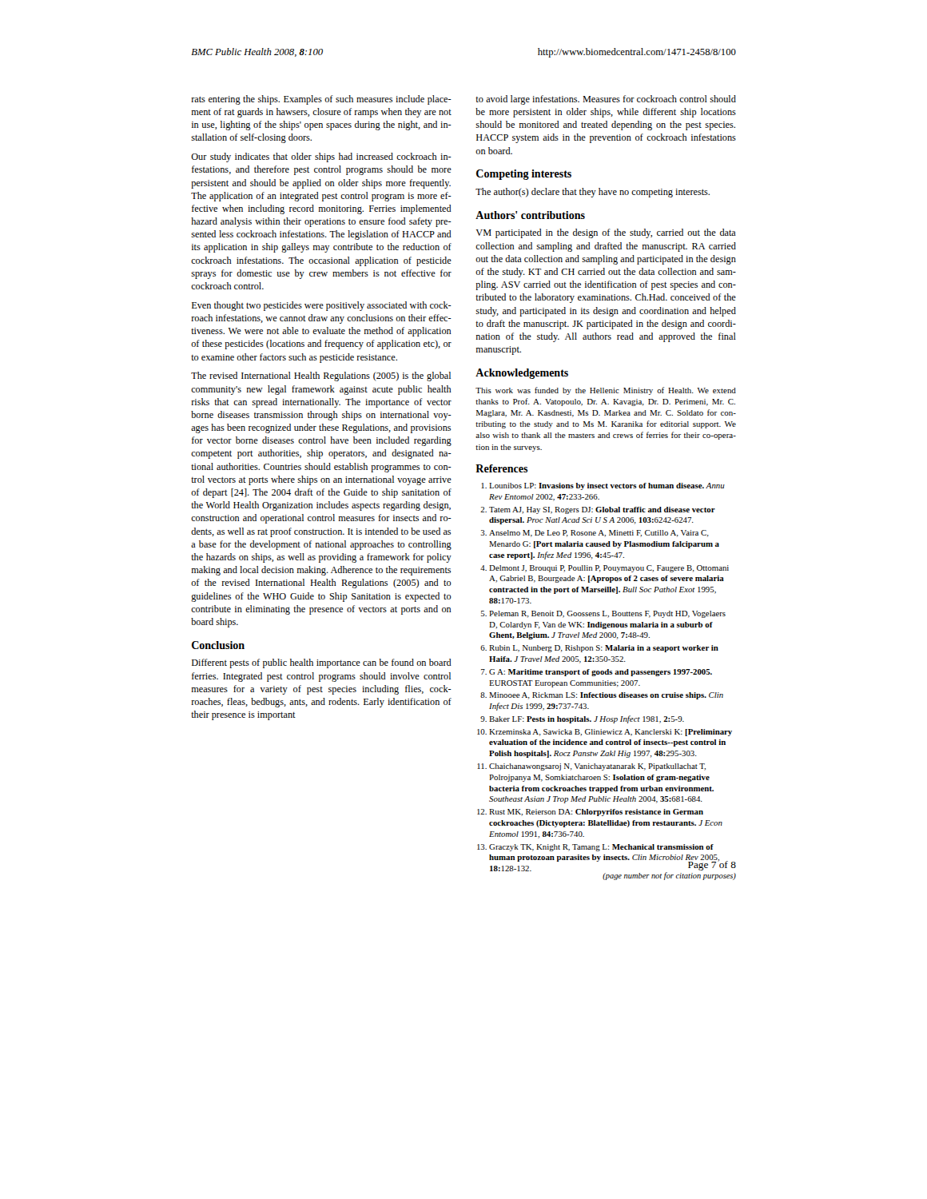BMC Public Health 2008, 8:100
http://www.biomedcentral.com/1471-2458/8/100
rats entering the ships. Examples of such measures include placement of rat guards in hawsers, closure of ramps when they are not in use, lighting of the ships' open spaces during the night, and installation of self-closing doors.
Our study indicates that older ships had increased cockroach infestations, and therefore pest control programs should be more persistent and should be applied on older ships more frequently. The application of an integrated pest control program is more effective when including record monitoring. Ferries implemented hazard analysis within their operations to ensure food safety presented less cockroach infestations. The legislation of HACCP and its application in ship galleys may contribute to the reduction of cockroach infestations. The occasional application of pesticide sprays for domestic use by crew members is not effective for cockroach control.
Even thought two pesticides were positively associated with cockroach infestations, we cannot draw any conclusions on their effectiveness. We were not able to evaluate the method of application of these pesticides (locations and frequency of application etc), or to examine other factors such as pesticide resistance.
The revised International Health Regulations (2005) is the global community's new legal framework against acute public health risks that can spread internationally. The importance of vector borne diseases transmission through ships on international voyages has been recognized under these Regulations, and provisions for vector borne diseases control have been included regarding competent port authorities, ship operators, and designated national authorities. Countries should establish programmes to control vectors at ports where ships on an international voyage arrive of depart [24]. The 2004 draft of the Guide to ship sanitation of the World Health Organization includes aspects regarding design, construction and operational control measures for insects and rodents, as well as rat proof construction. It is intended to be used as a base for the development of national approaches to controlling the hazards on ships, as well as providing a framework for policy making and local decision making. Adherence to the requirements of the revised International Health Regulations (2005) and to guidelines of the WHO Guide to Ship Sanitation is expected to contribute in eliminating the presence of vectors at ports and on board ships.
Conclusion
Different pests of public health importance can be found on board ferries. Integrated pest control programs should involve control measures for a variety of pest species including flies, cockroaches, fleas, bedbugs, ants, and rodents. Early identification of their presence is important
to avoid large infestations. Measures for cockroach control should be more persistent in older ships, while different ship locations should be monitored and treated depending on the pest species. HACCP system aids in the prevention of cockroach infestations on board.
Competing interests
The author(s) declare that they have no competing interests.
Authors' contributions
VM participated in the design of the study, carried out the data collection and sampling and drafted the manuscript. RA carried out the data collection and sampling and participated in the design of the study. KT and CH carried out the data collection and sampling. ASV carried out the identification of pest species and contributed to the laboratory examinations. Ch.Had. conceived of the study, and participated in its design and coordination and helped to draft the manuscript. JK participated in the design and coordination of the study. All authors read and approved the final manuscript.
Acknowledgements
This work was funded by the Hellenic Ministry of Health. We extend thanks to Prof. A. Vatopoulo, Dr. A. Kavagia, Dr. D. Perimeni, Mr. C. Maglara, Mr. A. Kasdnesti, Ms D. Markea and Mr. C. Soldato for contributing to the study and to Ms M. Karanika for editorial support. We also wish to thank all the masters and crews of ferries for their co-operation in the surveys.
References
Lounibos LP: Invasions by insect vectors of human disease. Annu Rev Entomol 2002, 47: 233-266.
Tatem AJ, Hay SI, Rogers DJ: Global traffic and disease vector dispersal. Proc Natl Acad Sci U S A 2006, 103: 6242-6247.
Anselmo M, De Leo P, Rosone A, Minetti F, Cutillo A, Vaira C, Menardo G: [Port malaria caused by Plasmodium falciparum a case report]. Infez Med 1996, 4: 45-47.
Delmont J, Brouqui P, Poullin P, Pouymayou C, Faugere B, Ottomani A, Gabriel B, Bourgeade A: [Apropos of 2 cases of severe malaria contracted in the port of Marseille]. Bull Soc Pathol Exot 1995, 88: 170-173.
Peleman R, Benoit D, Goossens L, Bouttens F, Puydt HD, Vogelaers D, Colardyn F, Van de WK: Indigenous malaria in a suburb of Ghent, Belgium. J Travel Med 2000, 7: 48-49.
Rubin L, Nunberg D, Rishpon S: Malaria in a seaport worker in Haifa. J Travel Med 2005, 12: 350-352.
G A: Maritime transport of goods and passengers 1997-2005. EUROSTAT European Communities; 2007.
Minooee A, Rickman LS: Infectious diseases on cruise ships. Clin Infect Dis 1999, 29: 737-743.
Baker LF: Pests in hospitals. J Hosp Infect 1981, 2: 5-9.
Krzeminska A, Sawicka B, Gliniewicz A, Kanclerski K: [Preliminary evaluation of the incidence and control of insects--pest control in Polish hospitals]. Rocz Panstw Zakl Hig 1997, 48: 295-303.
Chaichanawongsaroj N, Vanichayatanarak K, Pipatkullachat T, Polrojpanya M, Somkiatcharoen S: Isolation of gram-negative bacteria from cockroaches trapped from urban environment. Southeast Asian J Trop Med Public Health 2004, 35: 681-684.
Rust MK, Reierson DA: Chlorpyrifos resistance in German cockroaches (Dictyoptera: Blatellidae) from restaurants. J Econ Entomol 1991, 84: 736-740.
Graczyk TK, Knight R, Tamang L: Mechanical transmission of human protozoan parasites by insects. Clin Microbiol Rev 2005, 18: 128-132.
Page 7 of 8
(page number not for citation purposes)